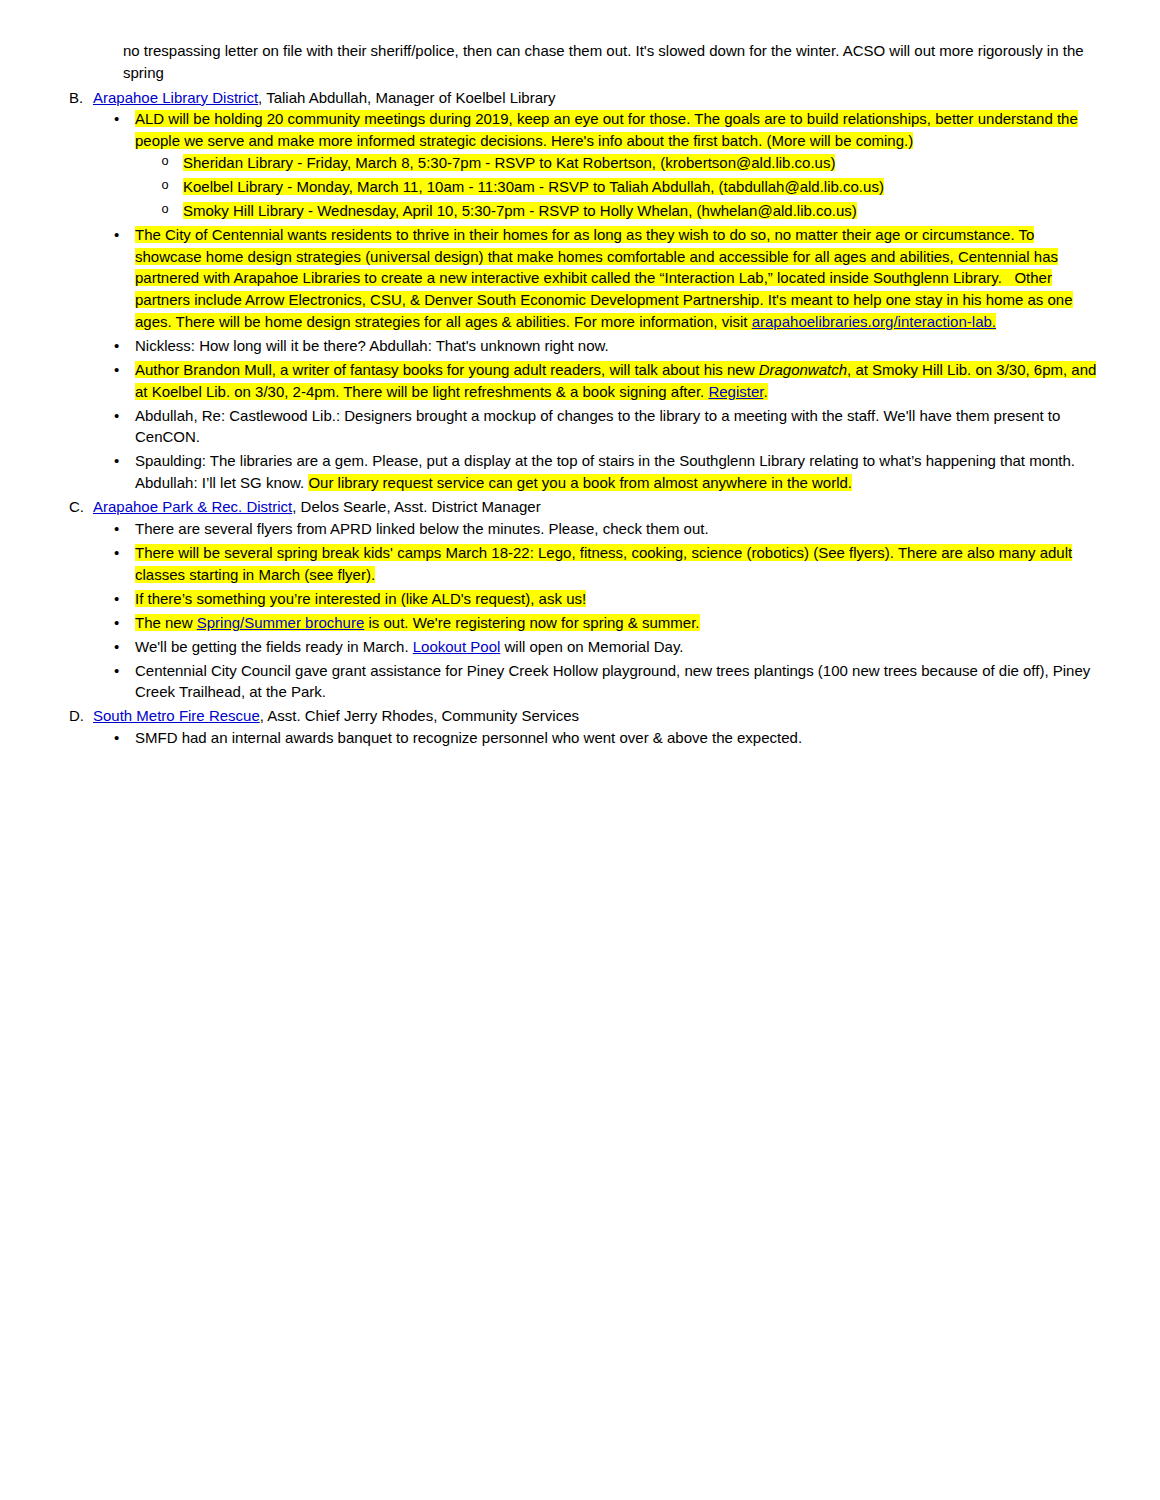no trespassing letter on file with their sheriff/police, then can chase them out. It's slowed down for the winter. ACSO will out more rigorously in the spring
B. Arapahoe Library District, Taliah Abdullah, Manager of Koelbel Library
• ALD will be holding 20 community meetings during 2019, keep an eye out for those. The goals are to build relationships, better understand the people we serve and make more informed strategic decisions. Here's info about the first batch. (More will be coming.)
o Sheridan Library - Friday, March 8, 5:30-7pm - RSVP to Kat Robertson, (krobertson@ald.lib.co.us)
o Koelbel Library - Monday, March 11, 10am - 11:30am - RSVP to Taliah Abdullah, (tabdullah@ald.lib.co.us)
o Smoky Hill Library - Wednesday, April 10, 5:30-7pm - RSVP to Holly Whelan, (hwhelan@ald.lib.co.us)
• The City of Centennial wants residents to thrive in their homes for as long as they wish to do so, no matter their age or circumstance. To showcase home design strategies (universal design) that make homes comfortable and accessible for all ages and abilities, Centennial has partnered with Arapahoe Libraries to create a new interactive exhibit called the “Interaction Lab,” located inside Southglenn Library. Other partners include Arrow Electronics, CSU, & Denver South Economic Development Partnership. It's meant to help one stay in his home as one ages. There will be home design strategies for all ages & abilities. For more information, visit arapahoelibraries.org/interaction-lab.
• Nickless: How long will it be there? Abdullah: That's unknown right now.
• Author Brandon Mull, a writer of fantasy books for young adult readers, will talk about his new Dragonwatch, at Smoky Hill Lib. on 3/30, 6pm, and at Koelbel Lib. on 3/30, 2-4pm. There will be light refreshments & a book signing after. Register.
• Abdullah, Re: Castlewood Lib.: Designers brought a mockup of changes to the library to a meeting with the staff. We'll have them present to CenCON.
• Spaulding: The libraries are a gem. Please, put a display at the top of stairs in the Southglenn Library relating to what’s happening that month. Abdullah: I’ll let SG know. Our library request service can get you a book from almost anywhere in the world.
C. Arapahoe Park & Rec. District, Delos Searle, Asst. District Manager
• There are several flyers from APRD linked below the minutes. Please, check them out.
• There will be several spring break kids' camps March 18-22: Lego, fitness, cooking, science (robotics) (See flyers). There are also many adult classes starting in March (see flyer).
• If there’s something you’re interested in (like ALD's request), ask us!
• The new Spring/Summer brochure is out. We're registering now for spring & summer.
• We'll be getting the fields ready in March. Lookout Pool will open on Memorial Day.
• Centennial City Council gave grant assistance for Piney Creek Hollow playground, new trees plantings (100 new trees because of die off), Piney Creek Trailhead, at the Park.
D. South Metro Fire Rescue, Asst. Chief Jerry Rhodes, Community Services
• SMFD had an internal awards banquet to recognize personnel who went over & above the expected.